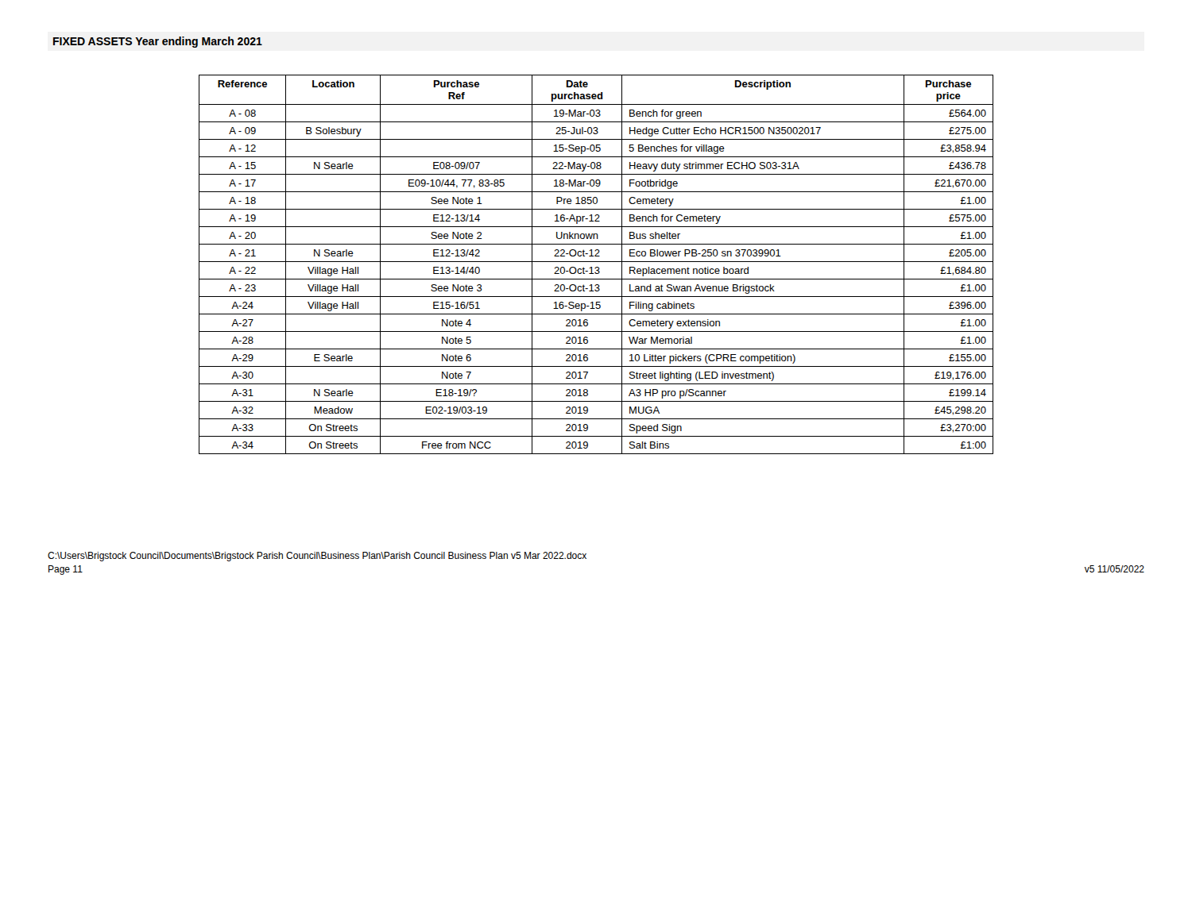FIXED ASSETS Year ending March 2021
| Reference | Location | Purchase Ref | Date purchased | Description | Purchase price |
| --- | --- | --- | --- | --- | --- |
| A - 08 | | | 19-Mar-03 | Bench for green | £564.00 |
| A - 09 | B Solesbury | | 25-Jul-03 | Hedge Cutter Echo HCR1500 N35002017 | £275.00 |
| A - 12 | | | 15-Sep-05 | 5 Benches for village | £3,858.94 |
| A - 15 | N Searle | E08-09/07 | 22-May-08 | Heavy duty strimmer ECHO S03-31A | £436.78 |
| A - 17 | | E09-10/44, 77, 83-85 | 18-Mar-09 | Footbridge | £21,670.00 |
| A - 18 | | See Note 1 | Pre 1850 | Cemetery | £1.00 |
| A - 19 | | E12-13/14 | 16-Apr-12 | Bench for Cemetery | £575.00 |
| A - 20 | | See Note 2 | Unknown | Bus shelter | £1.00 |
| A - 21 | N Searle | E12-13/42 | 22-Oct-12 | Eco Blower PB-250 sn 37039901 | £205.00 |
| A - 22 | Village Hall | E13-14/40 | 20-Oct-13 | Replacement notice board | £1,684.80 |
| A - 23 | Village Hall | See Note 3 | 20-Oct-13 | Land at Swan Avenue Brigstock | £1.00 |
| A-24 | Village Hall | E15-16/51 | 16-Sep-15 | Filing cabinets | £396.00 |
| A-27 | | Note 4 | 2016 | Cemetery extension | £1.00 |
| A-28 | | Note 5 | 2016 | War Memorial | £1.00 |
| A-29 | E Searle | Note 6 | 2016 | 10 Litter pickers (CPRE competition) | £155.00 |
| A-30 | | Note 7 | 2017 | Street lighting (LED investment) | £19,176.00 |
| A-31 | N Searle | E18-19/? | 2018 | A3 HP pro p/Scanner | £199.14 |
| A-32 | Meadow | E02-19/03-19 | 2019 | MUGA | £45,298.20 |
| A-33 | On Streets | | 2019 | Speed Sign | £3,270:00 |
| A-34 | On Streets | Free from NCC | 2019 | Salt Bins | £1:00 |
C:\Users\Brigstock Council\Documents\Brigstock Parish Council\Business Plan\Parish Council Business Plan v5 Mar 2022.docx
Page 11 v5 11/05/2022